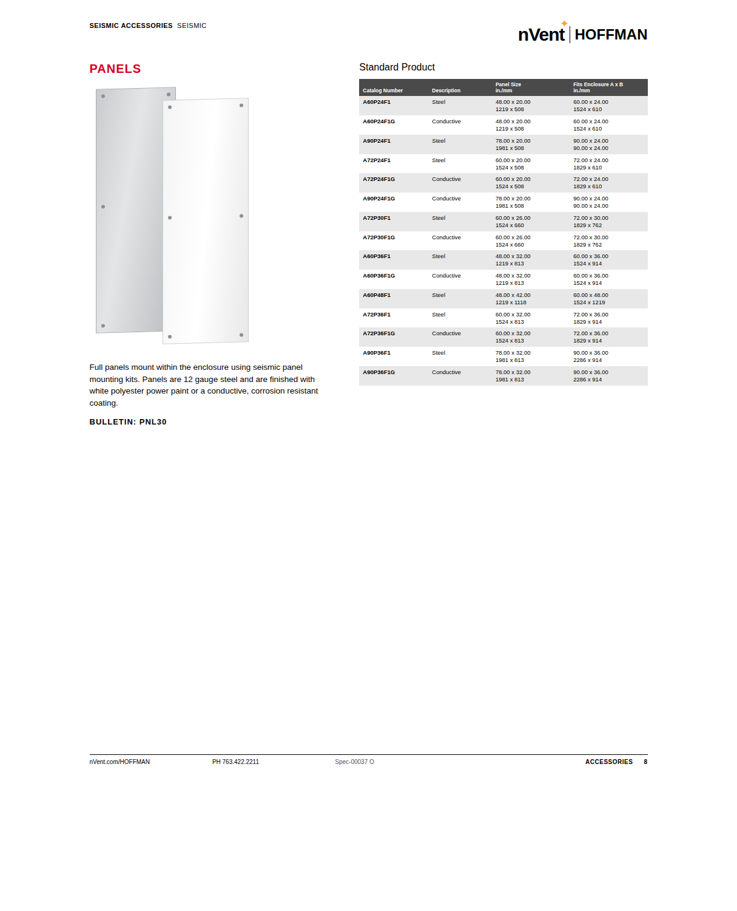SEISMIC ACCESSORIES SEISMIC
✦
nVent HOFFMAN
PANELS
Full panels mount within the enclosure using seismic panel mounting kits. Panels are 12 gauge steel and are finished with white polyester power paint or a conductive, corrosion resistant coating.
BULLETIN: PNL30
Standard Product
| Catalog Number | Description | Panel Size in./mm | Fits Enclosure A x B in./mm |
| --- | --- | --- | --- |
| A60P24F1 | Steel | 48.00 x 20.00 1219 x 508 | 60.00 x 24.00 1524 x 610 |
| A60P24F1G | Conductive | 48.00 x 20.00 1219 x 508 | 60.00 x 24.00 1524 x 610 |
| A90P24F1 | Steel | 78.00 x 20.00 1981 x 508 | 90.00 x 24.00 90.00 x 24.00 |
| A72P24F1 | Steel | 60.00 x 20.00 1524 x 508 | 72.00 x 24.00 1829 x 610 |
| A72P24F1G | Conductive | 60.00 x 20.00 1524 x 508 | 72.00 x 24.00 1829 x 610 |
| A90P24F1G | Conductive | 78.00 x 20.00 1981 x 508 | 90.00 x 24.00 90.00 x 24.00 |
| A72P30F1 | Steel | 60.00 x 26.00 1524 x 660 | 72.00 x 30.00 1829 x 762 |
| A72P30F1G | Conductive | 60.00 x 26.00 1524 x 660 | 72.00 x 30.00 1829 x 762 |
| A60P36F1 | Steel | 48.00 x 32.00 1219 x 813 | 60.00 x 36.00 1524 x 914 |
| A60P36F1G | Conductive | 48.00 x 32.00 1219 x 813 | 60.00 x 36.00 1524 x 914 |
| A60P48F1 | Steel | 48.00 x 42.00 1219 x 1118 | 60.00 x 48.00 1524 x 1219 |
| A72P36F1 | Steel | 60.00 x 32.00 1524 x 813 | 72.00 x 36.00 1829 x 914 |
| A72P36F1G | Conductive | 60.00 x 32.00 1524 x 813 | 72.00 x 36.00 1829 x 914 |
| A90P36F1 | Steel | 78.00 x 32.00 1981 x 813 | 90.00 x 36.00 2286 x 914 |
| A90P36F1G | Conductive | 78.00 x 32.00 1981 x 813 | 90.00 x 36.00 2286 x 914 |
nVent.com/HOFFMAN
PH 763.422.2211
Spec-00037 O
ACCESSORIES8